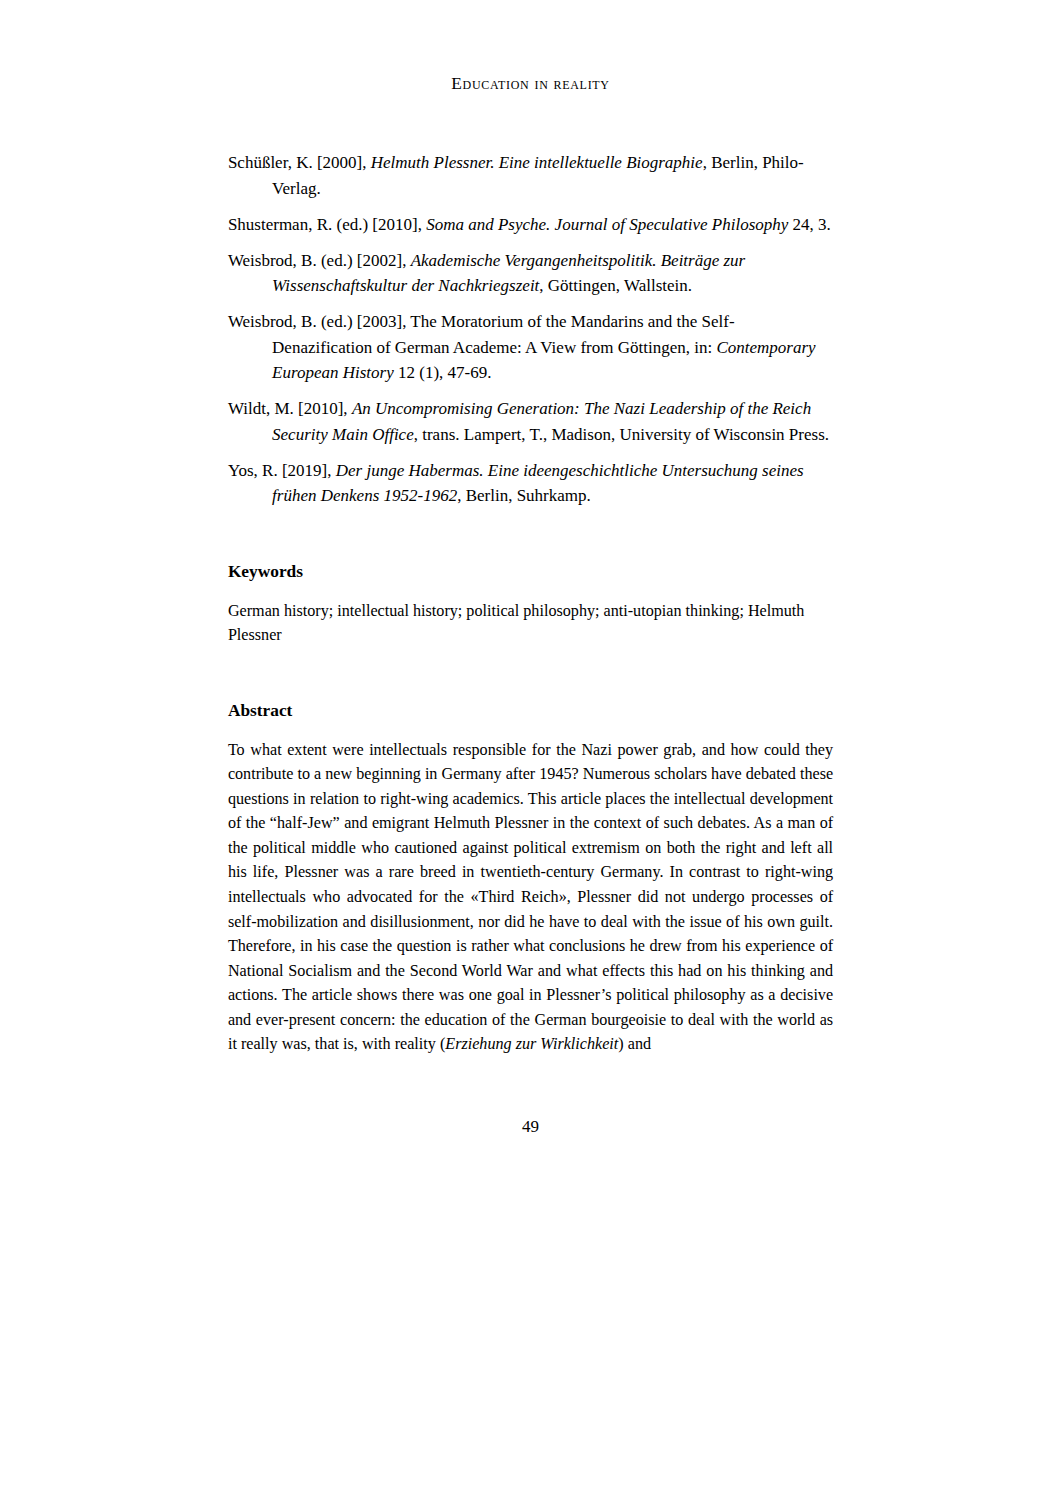Education in reality
Schüßler, K. [2000], Helmuth Plessner. Eine intellektuelle Biographie, Berlin, Philo-Verlag.
Shusterman, R. (ed.) [2010], Soma and Psyche. Journal of Speculative Philosophy 24, 3.
Weisbrod, B. (ed.) [2002], Akademische Vergangenheitspolitik. Beiträge zur Wissenschaftskultur der Nachkriegszeit, Göttingen, Wallstein.
Weisbrod, B. (ed.) [2003], The Moratorium of the Mandarins and the Self-Denazification of German Academe: A View from Göttingen, in: Contemporary European History 12 (1), 47-69.
Wildt, M. [2010], An Uncompromising Generation: The Nazi Leadership of the Reich Security Main Office, trans. Lampert, T., Madison, University of Wisconsin Press.
Yos, R. [2019], Der junge Habermas. Eine ideengeschichtliche Untersuchung seines frühen Denkens 1952-1962, Berlin, Suhrkamp.
Keywords
German history; intellectual history; political philosophy; anti-utopian thinking; Helmuth Plessner
Abstract
To what extent were intellectuals responsible for the Nazi power grab, and how could they contribute to a new beginning in Germany after 1945? Numerous scholars have debated these questions in relation to right-wing academics. This article places the intellectual development of the “half-Jew” and emigrant Helmuth Plessner in the context of such debates. As a man of the political middle who cautioned against political extremism on both the right and left all his life, Plessner was a rare breed in twentieth-century Germany. In contrast to right-wing intellectuals who advocated for the «Third Reich», Plessner did not undergo processes of self-mobilization and disillusionment, nor did he have to deal with the issue of his own guilt. Therefore, in his case the question is rather what conclusions he drew from his experience of National Socialism and the Second World War and what effects this had on his thinking and actions. The article shows there was one goal in Plessner’s political philosophy as a decisive and ever-present concern: the education of the German bourgeoisie to deal with the world as it really was, that is, with reality (Erziehung zur Wirklichkeit) and
49